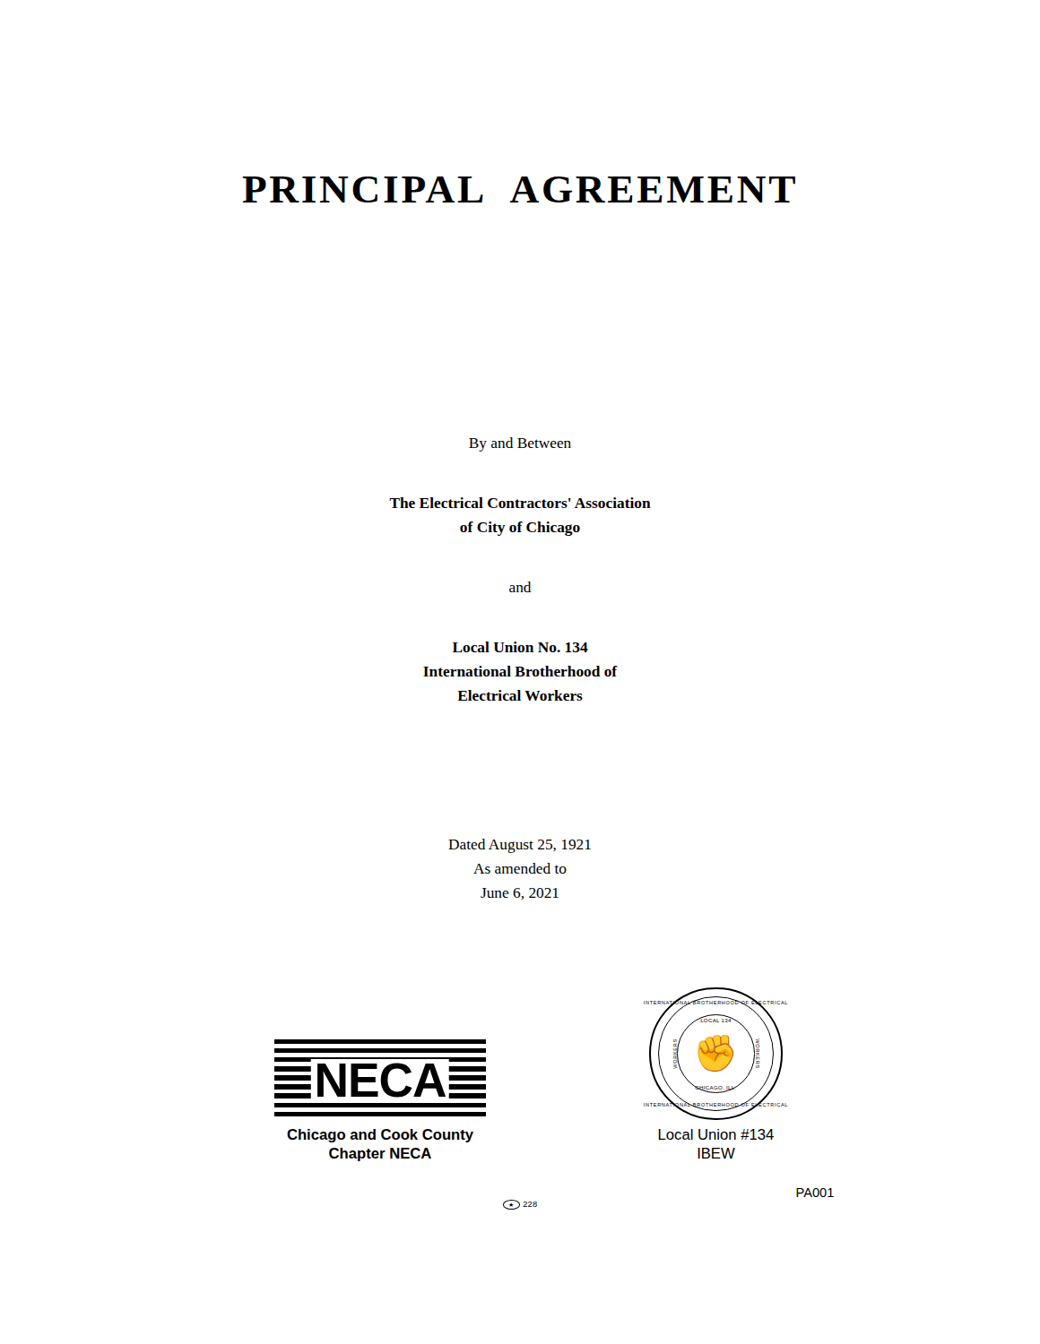PRINCIPAL AGREEMENT
By and Between
The Electrical Contractors' Association
of City of Chicago
and
Local Union No. 134
International Brotherhood of
Electrical Workers
Dated August 25, 1921
As amended to
June 6, 2021
NECA
Chicago and Cook County
Chapter NECA
International Brotherhood of Electrical
Workers
Workers
International Brotherhood of Electrical
LOCAL 134
✊
CHICAGO, ILL.
Local Union #134
IBEW
★228
PA001